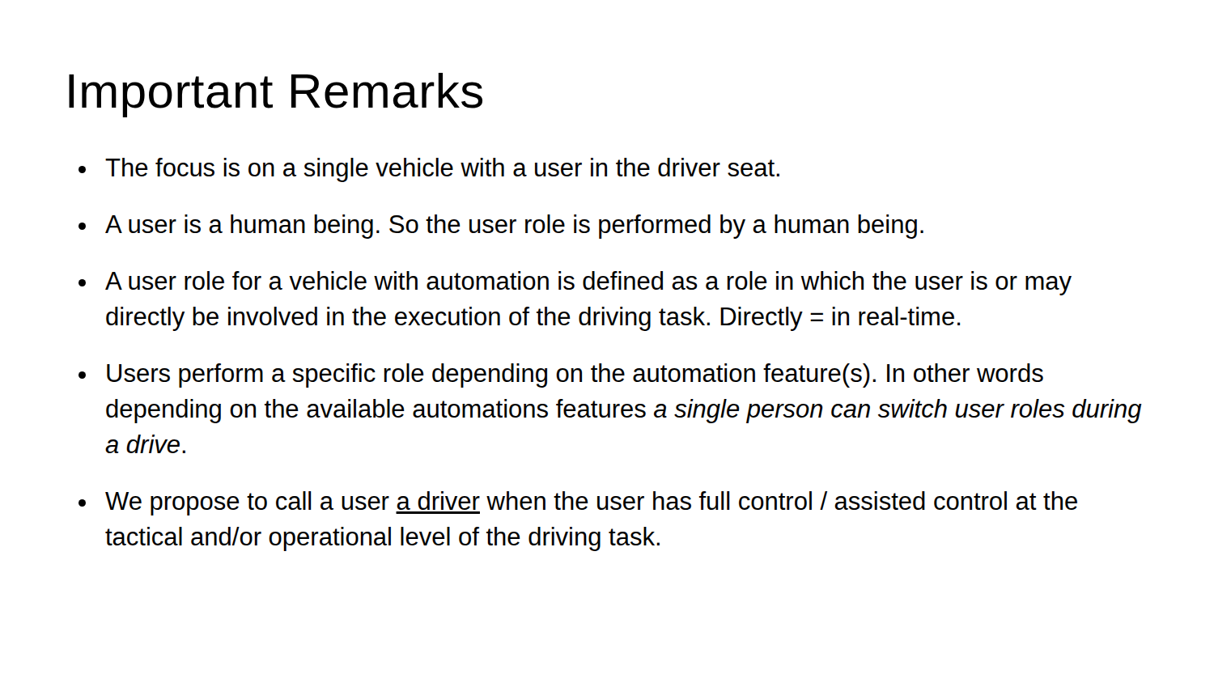Important Remarks
The focus is on a single vehicle with a user in the driver seat.
A user is a human being. So the user role is performed by a human being.
A user role for a vehicle with automation is defined as a role in which the user is or may directly be involved in the execution of the driving task. Directly = in real-time.
Users perform a specific role depending on the automation feature(s). In other words depending on the available automations features a single person can switch user roles during a drive.
We propose to call a user a driver when the user has full control / assisted control at the tactical and/or operational level of the driving task.